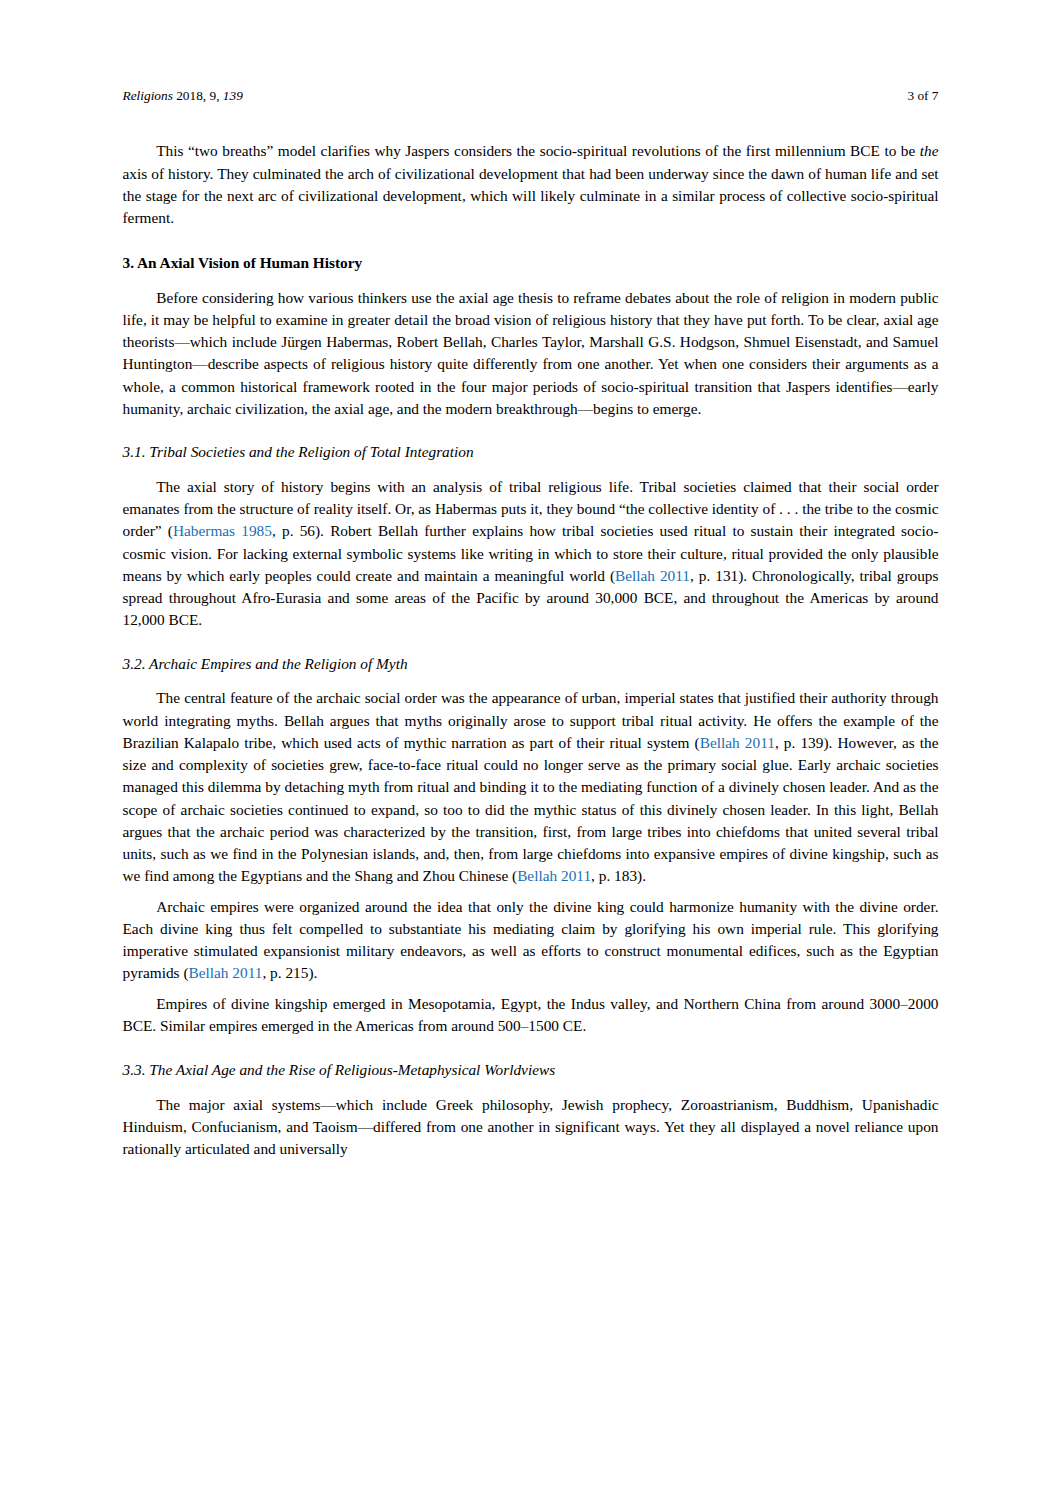Religions 2018, 9, 139 3 of 7
This “two breaths” model clarifies why Jaspers considers the socio-spiritual revolutions of the first millennium BCE to be the axis of history. They culminated the arch of civilizational development that had been underway since the dawn of human life and set the stage for the next arc of civilizational development, which will likely culminate in a similar process of collective socio-spiritual ferment.
3. An Axial Vision of Human History
Before considering how various thinkers use the axial age thesis to reframe debates about the role of religion in modern public life, it may be helpful to examine in greater detail the broad vision of religious history that they have put forth. To be clear, axial age theorists—which include Jürgen Habermas, Robert Bellah, Charles Taylor, Marshall G.S. Hodgson, Shmuel Eisenstadt, and Samuel Huntington—describe aspects of religious history quite differently from one another. Yet when one considers their arguments as a whole, a common historical framework rooted in the four major periods of socio-spiritual transition that Jaspers identifies—early humanity, archaic civilization, the axial age, and the modern breakthrough—begins to emerge.
3.1. Tribal Societies and the Religion of Total Integration
The axial story of history begins with an analysis of tribal religious life. Tribal societies claimed that their social order emanates from the structure of reality itself. Or, as Habermas puts it, they bound “the collective identity of . . . the tribe to the cosmic order” (Habermas 1985, p. 56). Robert Bellah further explains how tribal societies used ritual to sustain their integrated socio-cosmic vision. For lacking external symbolic systems like writing in which to store their culture, ritual provided the only plausible means by which early peoples could create and maintain a meaningful world (Bellah 2011, p. 131). Chronologically, tribal groups spread throughout Afro-Eurasia and some areas of the Pacific by around 30,000 BCE, and throughout the Americas by around 12,000 BCE.
3.2. Archaic Empires and the Religion of Myth
The central feature of the archaic social order was the appearance of urban, imperial states that justified their authority through world integrating myths. Bellah argues that myths originally arose to support tribal ritual activity. He offers the example of the Brazilian Kalapalo tribe, which used acts of mythic narration as part of their ritual system (Bellah 2011, p. 139). However, as the size and complexity of societies grew, face-to-face ritual could no longer serve as the primary social glue. Early archaic societies managed this dilemma by detaching myth from ritual and binding it to the mediating function of a divinely chosen leader. And as the scope of archaic societies continued to expand, so too to did the mythic status of this divinely chosen leader. In this light, Bellah argues that the archaic period was characterized by the transition, first, from large tribes into chiefdoms that united several tribal units, such as we find in the Polynesian islands, and, then, from large chiefdoms into expansive empires of divine kingship, such as we find among the Egyptians and the Shang and Zhou Chinese (Bellah 2011, p. 183).
Archaic empires were organized around the idea that only the divine king could harmonize humanity with the divine order. Each divine king thus felt compelled to substantiate his mediating claim by glorifying his own imperial rule. This glorifying imperative stimulated expansionist military endeavors, as well as efforts to construct monumental edifices, such as the Egyptian pyramids (Bellah 2011, p. 215).
Empires of divine kingship emerged in Mesopotamia, Egypt, the Indus valley, and Northern China from around 3000–2000 BCE. Similar empires emerged in the Americas from around 500–1500 CE.
3.3. The Axial Age and the Rise of Religious-Metaphysical Worldviews
The major axial systems—which include Greek philosophy, Jewish prophecy, Zoroastrianism, Buddhism, Upanishadic Hinduism, Confucianism, and Taoism—differed from one another in significant ways. Yet they all displayed a novel reliance upon rationally articulated and universally